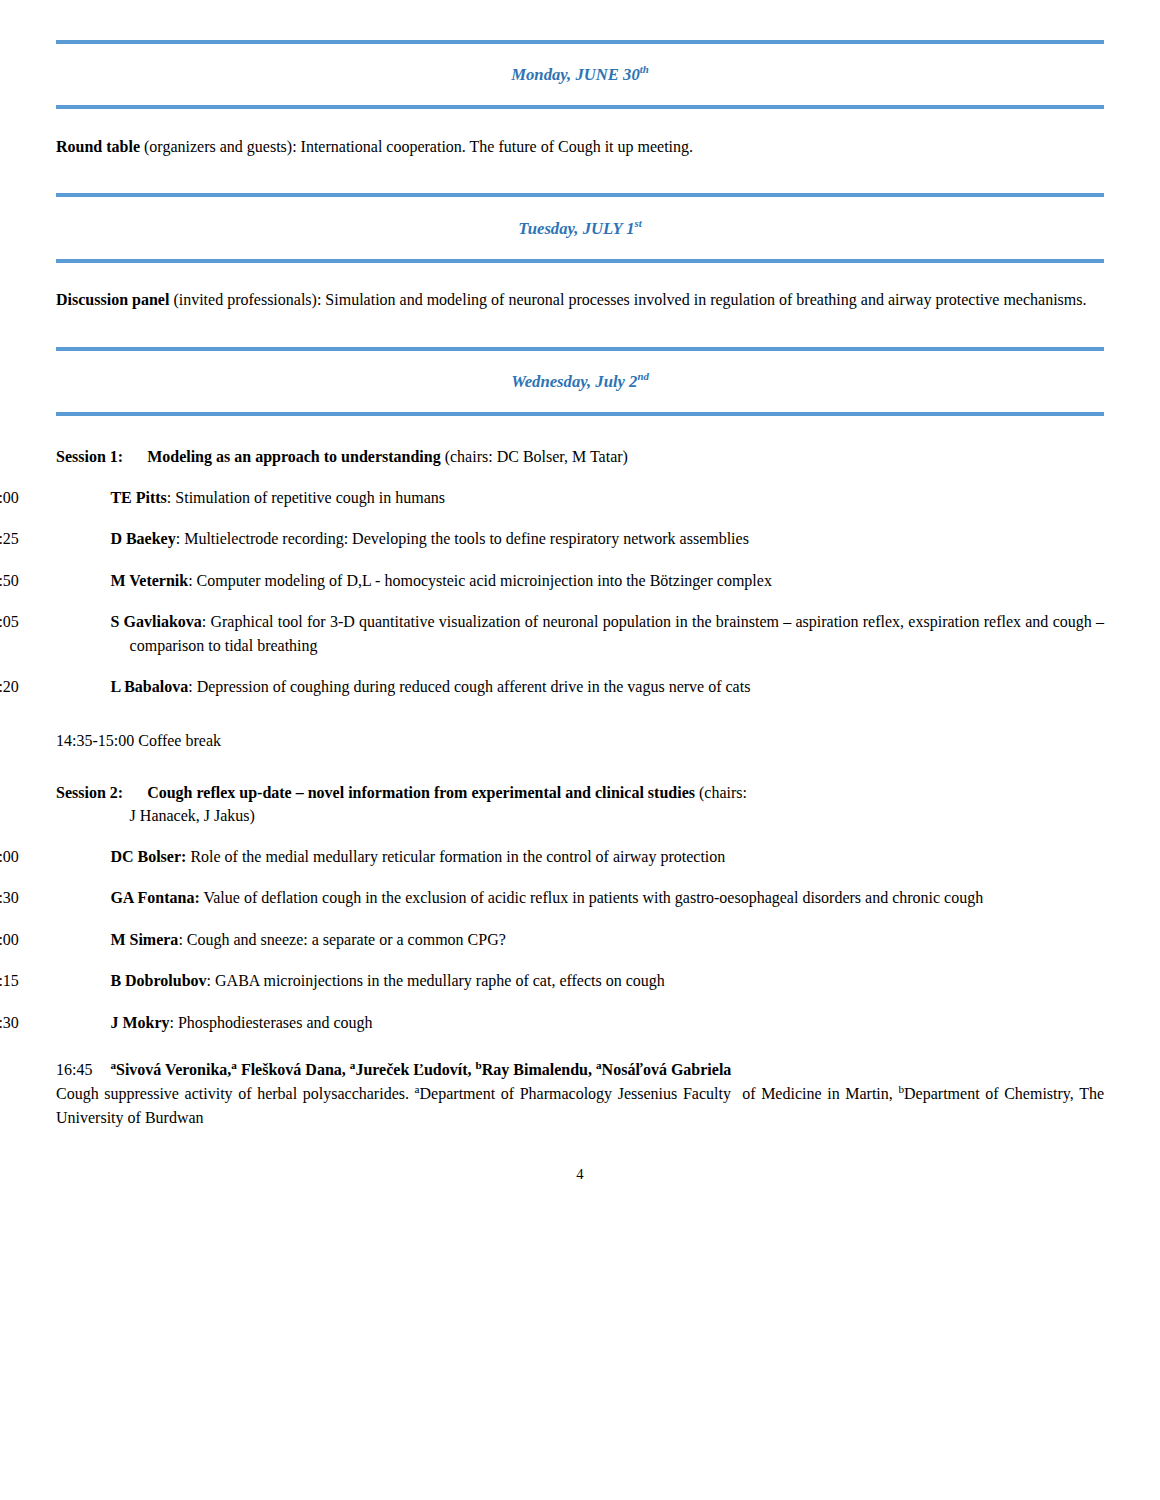Monday, JUNE 30th
Round table (organizers and guests): International cooperation. The future of Cough it up meeting.
Tuesday, JULY 1st
Discussion panel (invited professionals): Simulation and modeling of neuronal processes involved in regulation of breathing and airway protective mechanisms.
Wednesday, July 2nd
Session 1: Modeling as an approach to understanding (chairs: DC Bolser, M Tatar)
13:00 TE Pitts: Stimulation of repetitive cough in humans
13:25 D Baekey: Multielectrode recording: Developing the tools to define respiratory network assemblies
13:50 M Veternik: Computer modeling of D,L - homocysteic acid microinjection into the Bötzinger complex
14:05 S Gavliakova: Graphical tool for 3-D quantitative visualization of neuronal population in the brainstem – aspiration reflex, exspiration reflex and cough – comparison to tidal breathing
14:20 L Babalova: Depression of coughing during reduced cough afferent drive in the vagus nerve of cats
14:35-15:00 Coffee break
Session 2: Cough reflex up-date – novel information from experimental and clinical studies (chairs: J Hanacek, J Jakus)
15:00 DC Bolser: Role of the medial medullary reticular formation in the control of airway protection
15:30 GA Fontana: Value of deflation cough in the exclusion of acidic reflux in patients with gastro-oesophageal disorders and chronic cough
16:00 M Simera: Cough and sneeze: a separate or a common CPG?
16:15 B Dobrolubov: GABA microinjections in the medullary raphe of cat, effects on cough
16:30 J Mokry: Phosphodiesterases and cough
16:45 aSivová Veronika,a Flešková Dana, aJureček Ľudovít, bRay Bimalendu, aNosáľová Gabriela
Cough suppressive activity of herbal polysaccharides. aDepartment of Pharmacology Jessenius Faculty of Medicine in Martin, bDepartment of Chemistry, The University of Burdwan
4